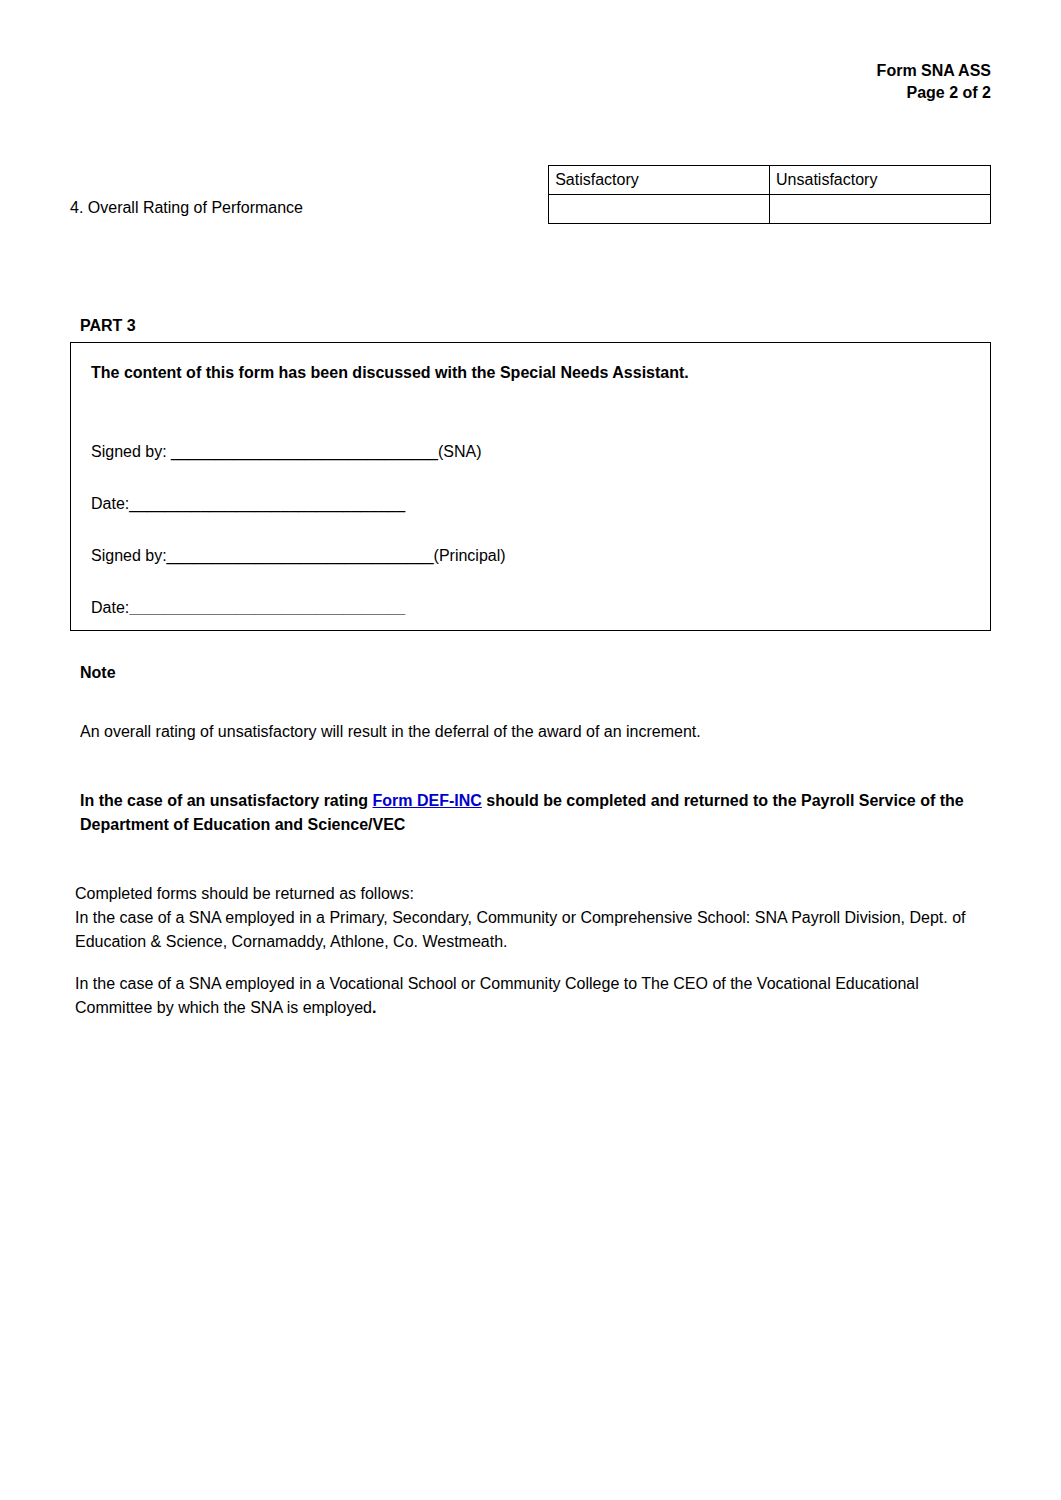Form SNA ASS
Page 2 of 2
| | | Satisfactory | Unsatisfactory |
| 4. Overall Rating of Performance | | | |
PART 3
The content of this form has been discussed with the Special Needs Assistant.
Signed by: ______________________________(SNA)
Date:_______________________________
Signed by:______________________________(Principal)
Date:_______________________________
Note
An overall rating of unsatisfactory will result in the deferral of the award of an increment.
In the case of an unsatisfactory rating Form DEF-INC should be completed and returned to the Payroll Service of the Department of Education and Science/VEC
Completed forms should be returned as follows:
In the case of a SNA employed in a Primary, Secondary, Community or Comprehensive School: SNA Payroll Division, Dept. of Education & Science, Cornamaddy, Athlone, Co. Westmeath.
In the case of a SNA employed in a Vocational School or Community College to The CEO of the Vocational Educational Committee by which the SNA is employed.